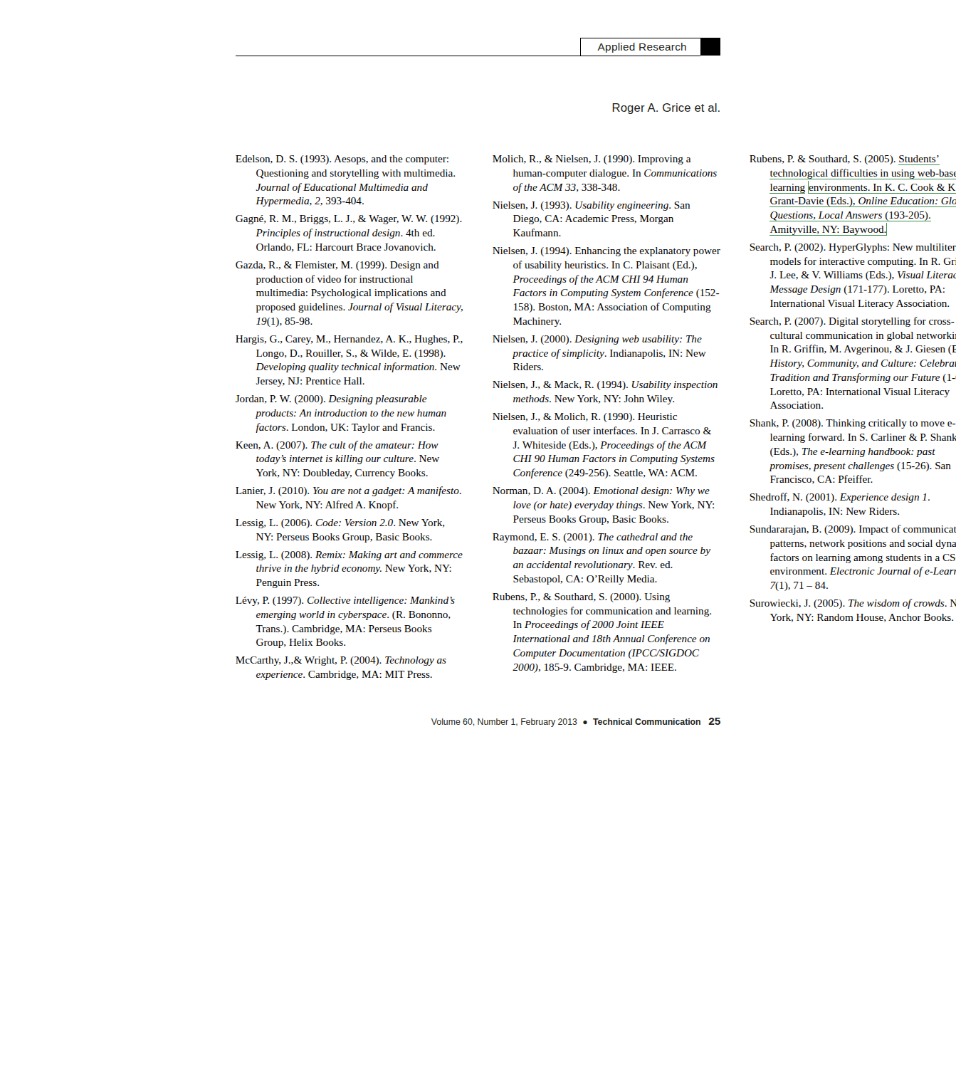Applied Research
Roger A. Grice et al.
Edelson, D. S. (1993). Aesops, and the computer: Questioning and storytelling with multimedia. Journal of Educational Multimedia and Hypermedia, 2, 393-404.
Gagné, R. M., Briggs, L. J., & Wager, W. W. (1992). Principles of instructional design. 4th ed. Orlando, FL: Harcourt Brace Jovanovich.
Gazda, R., & Flemister, M. (1999). Design and production of video for instructional multimedia: Psychological implications and proposed guidelines. Journal of Visual Literacy, 19(1), 85-98.
Hargis, G., Carey, M., Hernandez, A. K., Hughes, P., Longo, D., Rouiller, S., & Wilde, E. (1998). Developing quality technical information. New Jersey, NJ: Prentice Hall.
Jordan, P. W. (2000). Designing pleasurable products: An introduction to the new human factors. London, UK: Taylor and Francis.
Keen, A. (2007). The cult of the amateur: How today’s internet is killing our culture. New York, NY: Doubleday, Currency Books.
Lanier, J. (2010). You are not a gadget: A manifesto. New York, NY: Alfred A. Knopf.
Lessig, L. (2006). Code: Version 2.0. New York, NY: Perseus Books Group, Basic Books.
Lessig, L. (2008). Remix: Making art and commerce thrive in the hybrid economy. New York, NY: Penguin Press.
Lévy, P. (1997). Collective intelligence: Mankind’s emerging world in cyberspace. (R. Bononno, Trans.). Cambridge, MA: Perseus Books Group, Helix Books.
McCarthy, J.,& Wright, P. (2004). Technology as experience. Cambridge, MA: MIT Press.
Molich, R., & Nielsen, J. (1990). Improving a human-computer dialogue. In Communications of the ACM 33, 338-348.
Nielsen, J. (1993). Usability engineering. San Diego, CA: Academic Press, Morgan Kaufmann.
Nielsen, J. (1994). Enhancing the explanatory power of usability heuristics. In C. Plaisant (Ed.), Proceedings of the ACM CHI 94 Human Factors in Computing System Conference (152-158). Boston, MA: Association of Computing Machinery.
Nielsen, J. (2000). Designing web usability: The practice of simplicity. Indianapolis, IN: New Riders.
Nielsen, J., & Mack, R. (1994). Usability inspection methods. New York, NY: John Wiley.
Nielsen, J., & Molich, R. (1990). Heuristic evaluation of user interfaces. In J. Carrasco & J. Whiteside (Eds.), Proceedings of the ACM CHI 90 Human Factors in Computing Systems Conference (249-256). Seattle, WA: ACM.
Norman, D. A. (2004). Emotional design: Why we love (or hate) everyday things. New York, NY: Perseus Books Group, Basic Books.
Raymond, E. S. (2001). The cathedral and the bazaar: Musings on linux and open source by an accidental revolutionary. Rev. ed. Sebastopol, CA: O’Reilly Media.
Rubens, P., & Southard, S. (2000). Using technologies for communication and learning. In Proceedings of 2000 Joint IEEE International and 18th Annual Conference on Computer Documentation (IPCC/SIGDOC 2000), 185-9. Cambridge, MA: IEEE.
Rubens, P. & Southard, S. (2005). Students’ technological difficulties in using web-based learning environments. In K. C. Cook & K. Grant-Davie (Eds.), Online Education: Global Questions, Local Answers (193-205). Amityville, NY: Baywood.
Search, P. (2002). HyperGlyphs: New multiliteracy models for interactive computing. In R. Griffin, J. Lee, & V. Williams (Eds.), Visual Literacy in Message Design (171-177). Loretto, PA: International Visual Literacy Association.
Search, P. (2007). Digital storytelling for cross-cultural communication in global networking. In R. Griffin, M. Avgerinou, & J. Giesen (Eds.), History, Community, and Culture: Celebrating Tradition and Transforming our Future (1-6). Loretto, PA: International Visual Literacy Association.
Shank, P. (2008). Thinking critically to move e-learning forward. In S. Carliner & P. Shank (Eds.), The e-learning handbook: past promises, present challenges (15-26). San Francisco, CA: Pfeiffer.
Shedroff, N. (2001). Experience design 1. Indianapolis, IN: New Riders.
Sundararajan, B. (2009). Impact of communication patterns, network positions and social dynamics factors on learning among students in a CSCL environment. Electronic Journal of e-Learning, 7(1), 71 – 84.
Surowiecki, J. (2005). The wisdom of crowds. New York, NY: Random House, Anchor Books.
Volume 60, Number 1, February 2013 ● Technical Communication 25